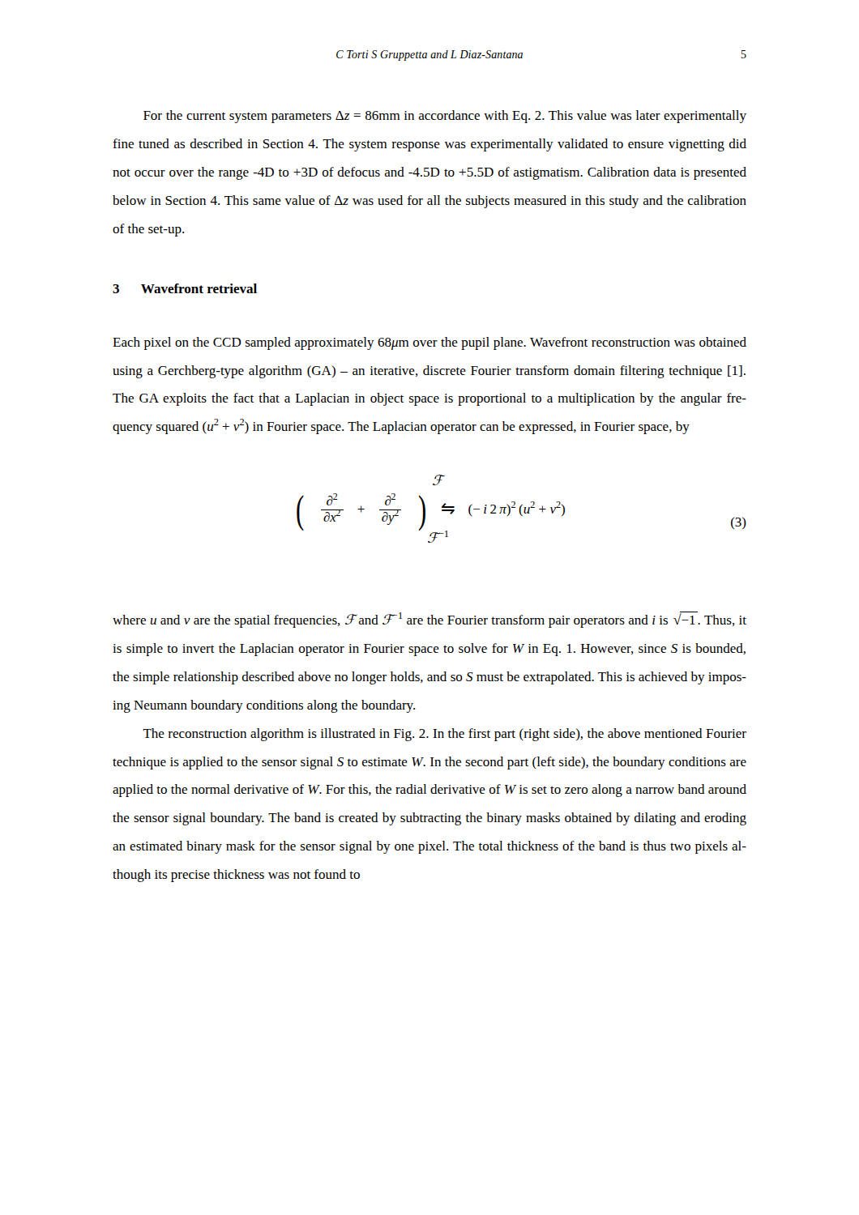C Torti S Gruppetta and L Diaz-Santana 5
For the current system parameters Δz = 86mm in accordance with Eq. 2. This value was later experimentally fine tuned as described in Section 4. The system response was experimentally validated to ensure vignetting did not occur over the range -4D to +3D of defocus and -4.5D to +5.5D of astigmatism. Calibration data is presented below in Section 4. This same value of Δz was used for all the subjects measured in this study and the calibration of the set-up.
3 Wavefront retrieval
Each pixel on the CCD sampled approximately 68μm over the pupil plane. Wavefront reconstruction was obtained using a Gerchberg-type algorithm (GA) – an iterative, discrete Fourier transform domain filtering technique [1]. The GA exploits the fact that a Laplacian in object space is proportional to a multiplication by the angular frequency squared (u2 + v2) in Fourier space. The Laplacian operator can be expressed, in Fourier space, by
ℱ
( ∂2∂x2 + ∂2∂y2 ) ⇋ (− i 2 π)2 (u2 + v2) (3)
ℱ−1
where u and v are the spatial frequencies, ℱ and ℱ−1 are the Fourier transform pair operators and i is √−1. Thus, it is simple to invert the Laplacian operator in Fourier space to solve for W in Eq. 1. However, since S is bounded, the simple relationship described above no longer holds, and so S must be extrapolated. This is achieved by imposing Neumann boundary conditions along the boundary.
The reconstruction algorithm is illustrated in Fig. 2. In the first part (right side), the above mentioned Fourier technique is applied to the sensor signal S to estimate W. In the second part (left side), the boundary conditions are applied to the normal derivative of W. For this, the radial derivative of W is set to zero along a narrow band around the sensor signal boundary. The band is created by subtracting the binary masks obtained by dilating and eroding an estimated binary mask for the sensor signal by one pixel. The total thickness of the band is thus two pixels although its precise thickness was not found to